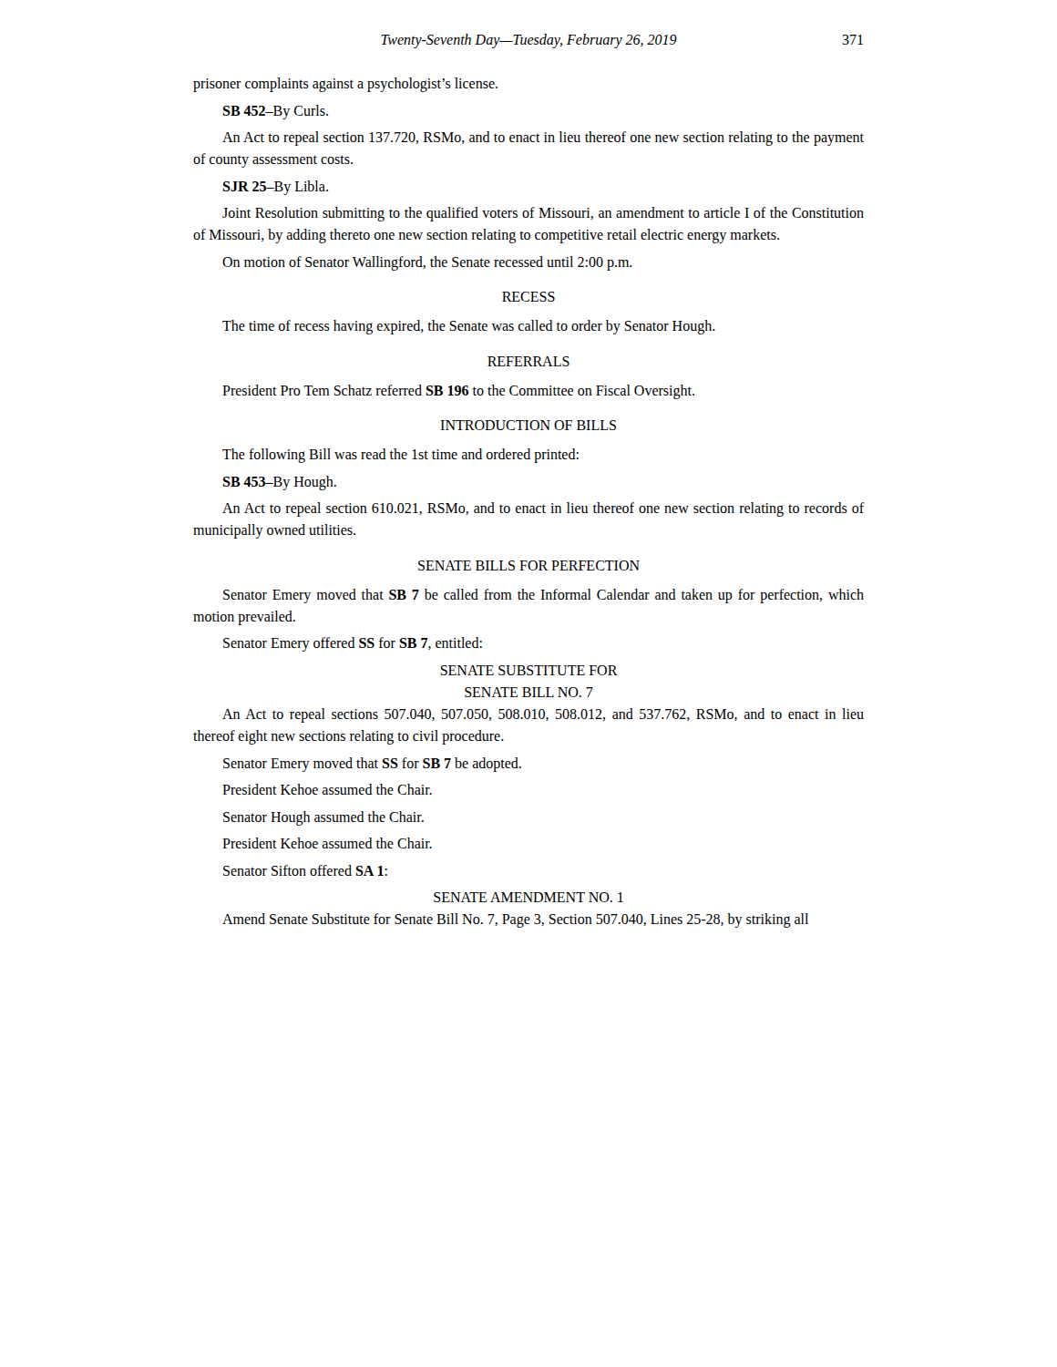Twenty-Seventh Day—Tuesday, February 26, 2019 371
prisoner complaints against a psychologist’s license.
SB 452–By Curls.
An Act to repeal section 137.720, RSMo, and to enact in lieu thereof one new section relating to the payment of county assessment costs.
SJR 25–By Libla.
Joint Resolution submitting to the qualified voters of Missouri, an amendment to article I of the Constitution of Missouri, by adding thereto one new section relating to competitive retail electric energy markets.
On motion of Senator Wallingford, the Senate recessed until 2:00 p.m.
Recess
The time of recess having expired, the Senate was called to order by Senator Hough.
Referrals
President Pro Tem Schatz referred SB 196 to the Committee on Fiscal Oversight.
Introduction of Bills
The following Bill was read the 1st time and ordered printed:
SB 453–By Hough.
An Act to repeal section 610.021, RSMo, and to enact in lieu thereof one new section relating to records of municipally owned utilities.
Senate Bills for Perfection
Senator Emery moved that SB 7 be called from the Informal Calendar and taken up for perfection, which motion prevailed.
Senator Emery offered SS for SB 7, entitled:
SENATE SUBSTITUTE FOR
SENATE BILL NO. 7
An Act to repeal sections 507.040, 507.050, 508.010, 508.012, and 537.762, RSMo, and to enact in lieu thereof eight new sections relating to civil procedure.
Senator Emery moved that SS for SB 7 be adopted.
President Kehoe assumed the Chair.
Senator Hough assumed the Chair.
President Kehoe assumed the Chair.
Senator Sifton offered SA 1:
SENATE AMENDMENT NO. 1
Amend Senate Substitute for Senate Bill No. 7, Page 3, Section 507.040, Lines 25-28, by striking all